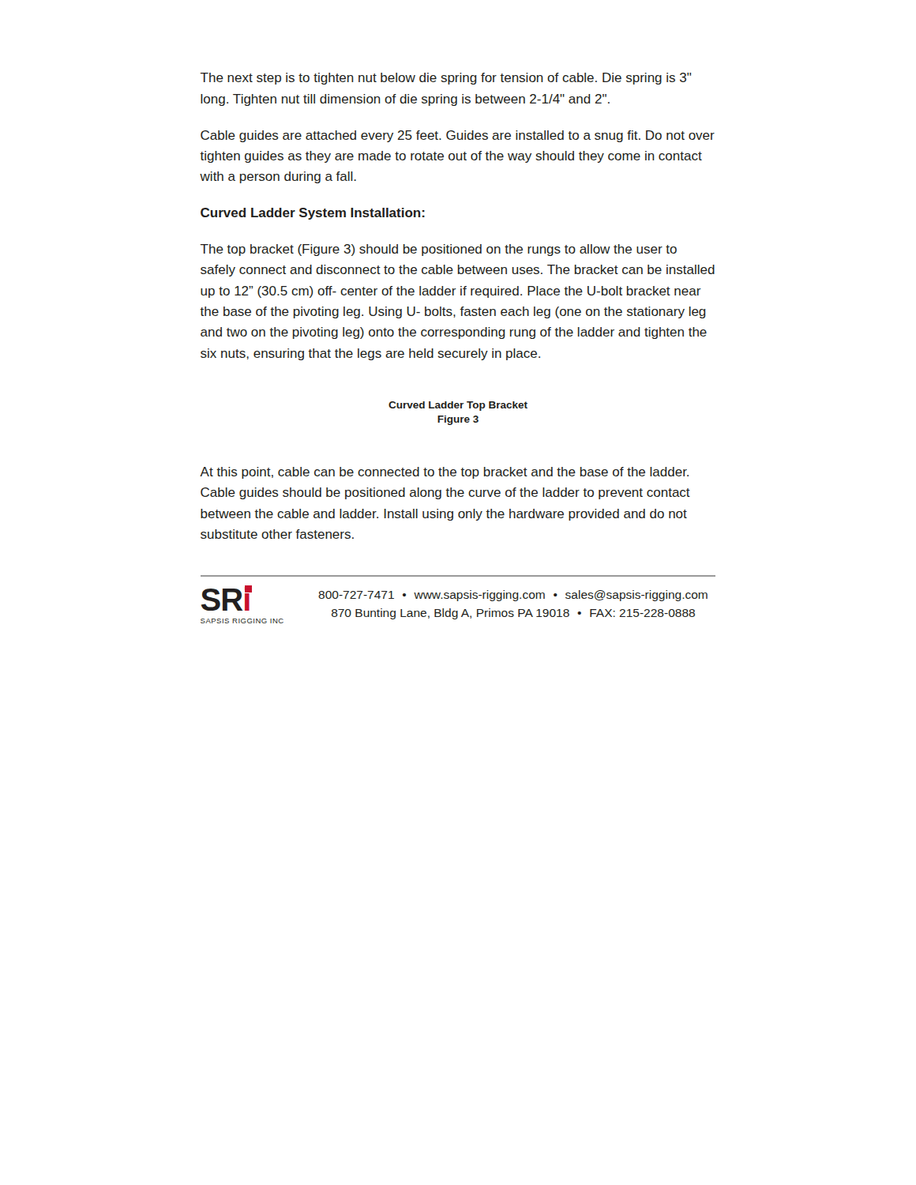The next step is to tighten nut below die spring for tension of cable. Die spring is 3" long. Tighten nut till dimension of die spring is between 2-1/4" and 2".
Cable guides are attached every 25 feet. Guides are installed to a snug fit. Do not over tighten guides as they are made to rotate out of the way should they come in contact with a person during a fall.
Curved Ladder System Installation:
The top bracket (Figure 3) should be positioned on the rungs to allow the user to safely connect and disconnect to the cable between uses. The bracket can be installed up to 12” (30.5 cm) off- center of the ladder if required. Place the U-bolt bracket near the base of the pivoting leg. Using U- bolts, fasten each leg (one on the stationary leg and two on the pivoting leg) onto the corresponding rung of the ladder and tighten the six nuts, ensuring that the legs are held securely in place.
Curved Ladder Top Bracket
Figure 3
At this point, cable can be connected to the top bracket and the base of the ladder. Cable guides should be positioned along the curve of the ladder to prevent contact between the cable and ladder. Install using only the hardware provided and do not substitute other fasteners.
SRi
SAPSIS RIGGING INC
800-727-7471 • www.sapsis-rigging.com • sales@sapsis-rigging.com
870 Bunting Lane, Bldg A, Primos PA 19018 • FAX: 215-228-0888